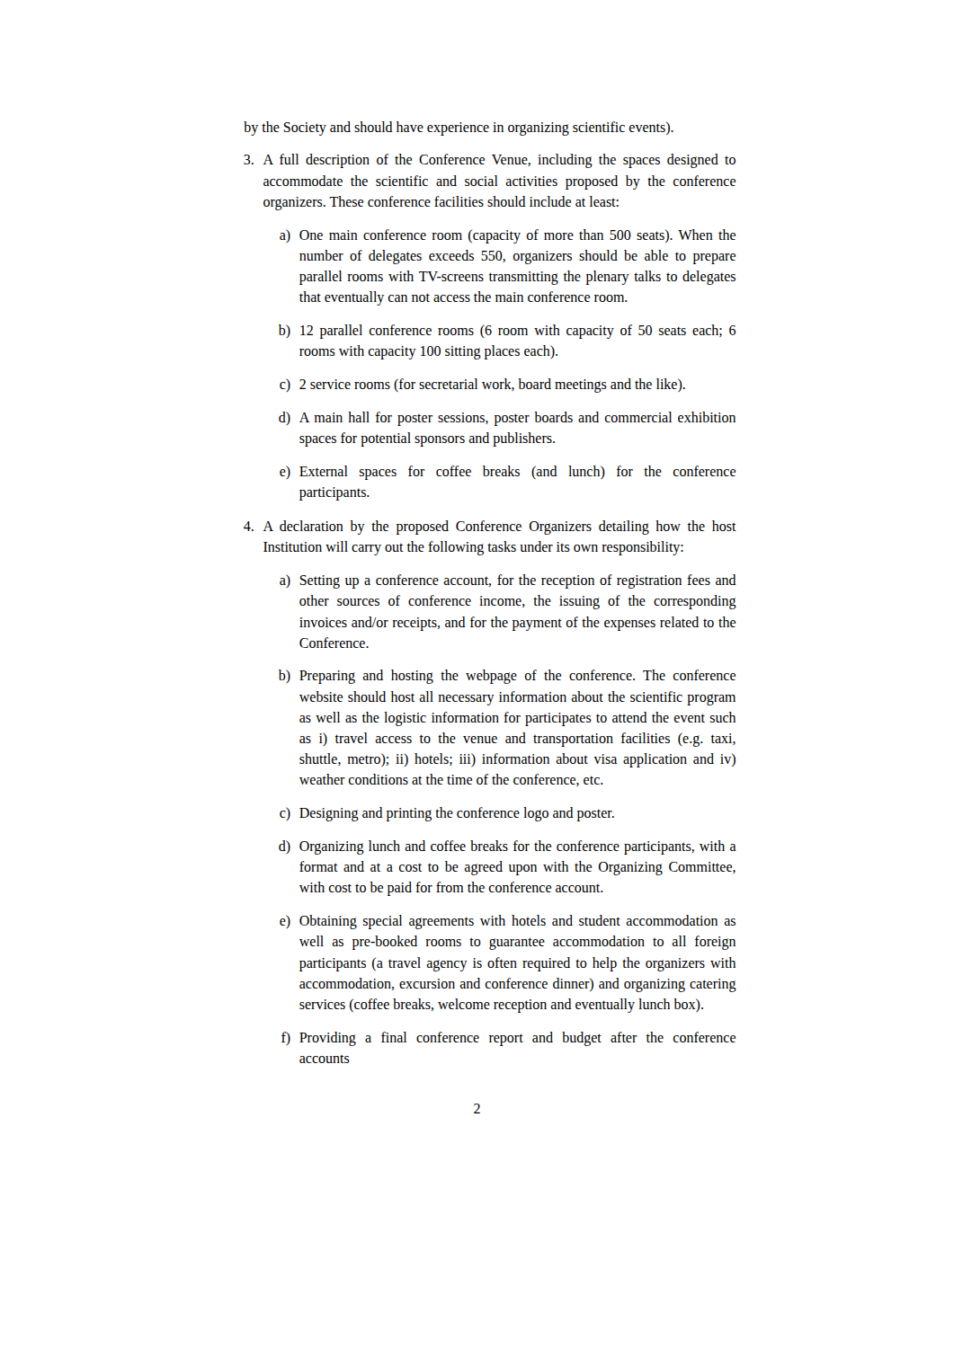by the Society and should have experience in organizing scientific events).
3. A full description of the Conference Venue, including the spaces designed to accommodate the scientific and social activities proposed by the conference organizers. These conference facilities should include at least:
a) One main conference room (capacity of more than 500 seats). When the number of delegates exceeds 550, organizers should be able to prepare parallel rooms with TV-screens transmitting the plenary talks to delegates that eventually can not access the main conference room.
b) 12 parallel conference rooms (6 room with capacity of 50 seats each; 6 rooms with capacity 100 sitting places each).
c) 2 service rooms (for secretarial work, board meetings and the like).
d) A main hall for poster sessions, poster boards and commercial exhibition spaces for potential sponsors and publishers.
e) External spaces for coffee breaks (and lunch) for the conference participants.
4. A declaration by the proposed Conference Organizers detailing how the host Institution will carry out the following tasks under its own responsibility:
a) Setting up a conference account, for the reception of registration fees and other sources of conference income, the issuing of the corresponding invoices and/or receipts, and for the payment of the expenses related to the Conference.
b) Preparing and hosting the webpage of the conference. The conference website should host all necessary information about the scientific program as well as the logistic information for participates to attend the event such as i) travel access to the venue and transportation facilities (e.g. taxi, shuttle, metro); ii) hotels; iii) information about visa application and iv) weather conditions at the time of the conference, etc.
c) Designing and printing the conference logo and poster.
d) Organizing lunch and coffee breaks for the conference participants, with a format and at a cost to be agreed upon with the Organizing Committee, with cost to be paid for from the conference account.
e) Obtaining special agreements with hotels and student accommodation as well as pre-booked rooms to guarantee accommodation to all foreign participants (a travel agency is often required to help the organizers with accommodation, excursion and conference dinner) and organizing catering services (coffee breaks, welcome reception and eventually lunch box).
f) Providing a final conference report and budget after the conference accounts
2